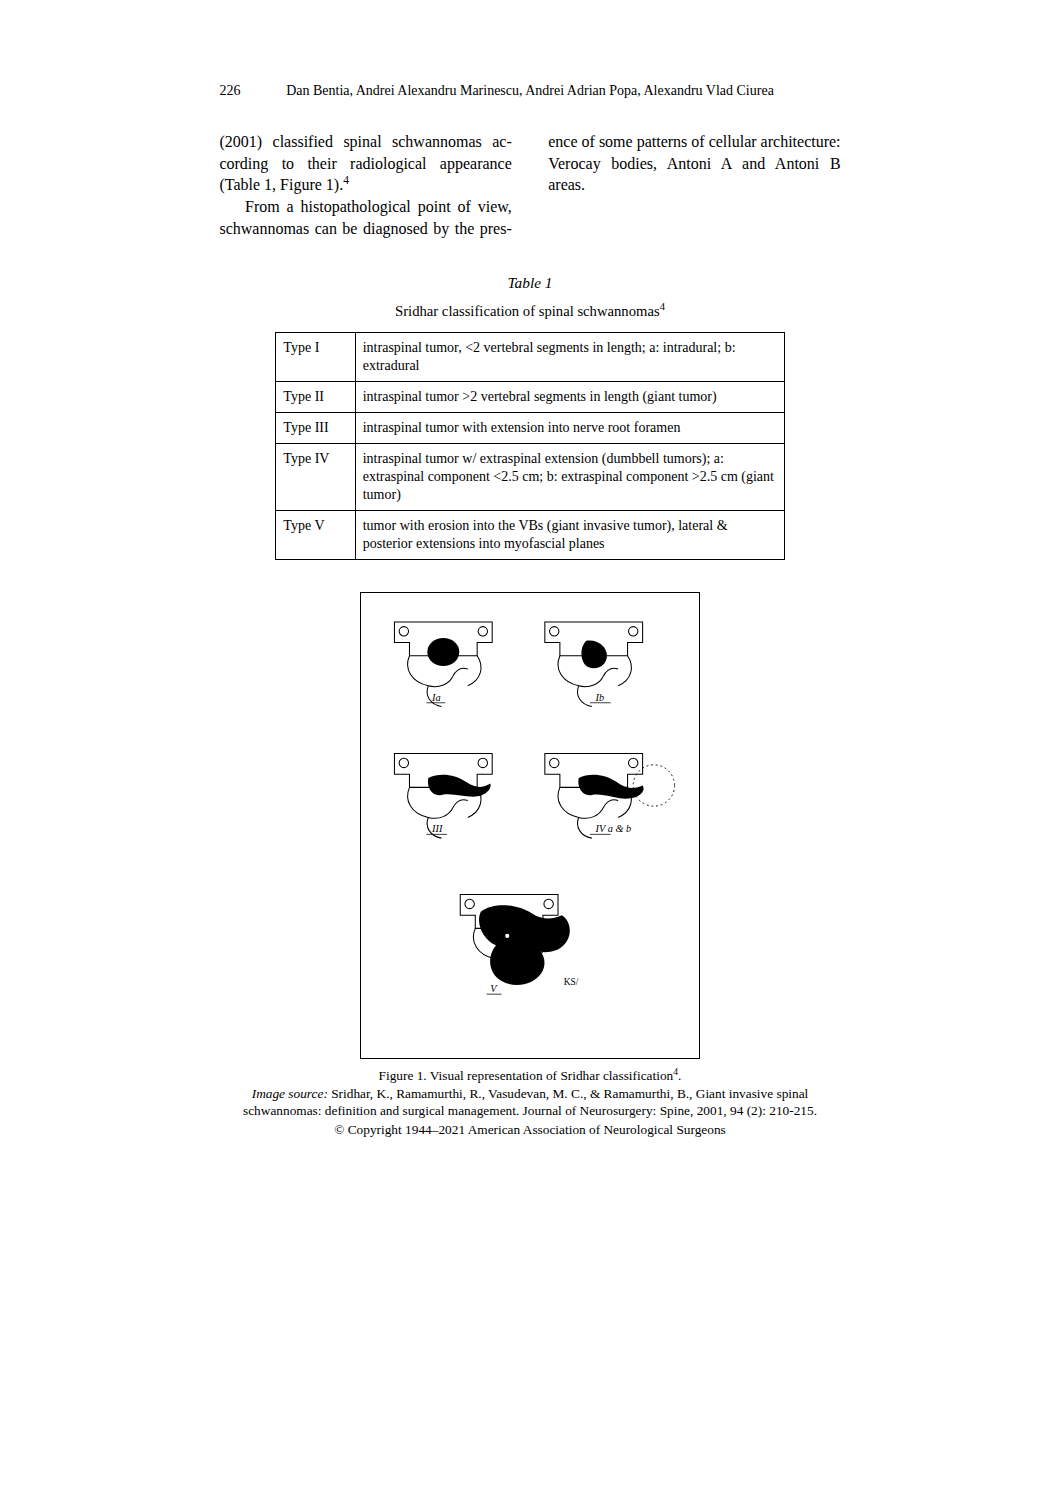226 Dan Bentia, Andrei Alexandru Marinescu, Andrei Adrian Popa, Alexandru Vlad Ciurea
(2001) classified spinal schwannomas according to their radiological appearance (Table 1, Figure 1).4
From a histopathological point of view, schwannomas can be diagnosed by the presence of some patterns of cellular architecture: Verocay bodies, Antoni A and Antoni B areas.
Table 1
Sridhar classification of spinal schwannomas4
| Type I | intraspinal tumor, <2 vertebral segments in length; a: intradural; b: extradural |
| Type II | intraspinal tumor >2 vertebral segments in length (giant tumor) |
| Type III | intraspinal tumor with extension into nerve root foramen |
| Type IV | intraspinal tumor w/ extraspinal extension (dumbbell tumors); a: extraspinal component <2.5 cm; b: extraspinal component >2.5 cm (giant tumor) |
| Type V | tumor with erosion into the VBs (giant invasive tumor), lateral & posterior extensions into myofascial planes |
Ia Ib III IV a & b V KS/
Figure 1. Visual representation of Sridhar classification4. Image source: Sridhar, K., Ramamurthi, R., Vasudevan, M. C., & Ramamurthi, B., Giant invasive spinal schwannomas: definition and surgical management. Journal of Neurosurgery: Spine, 2001, 94 (2): 210-215. © Copyright 1944–2021 American Association of Neurological Surgeons